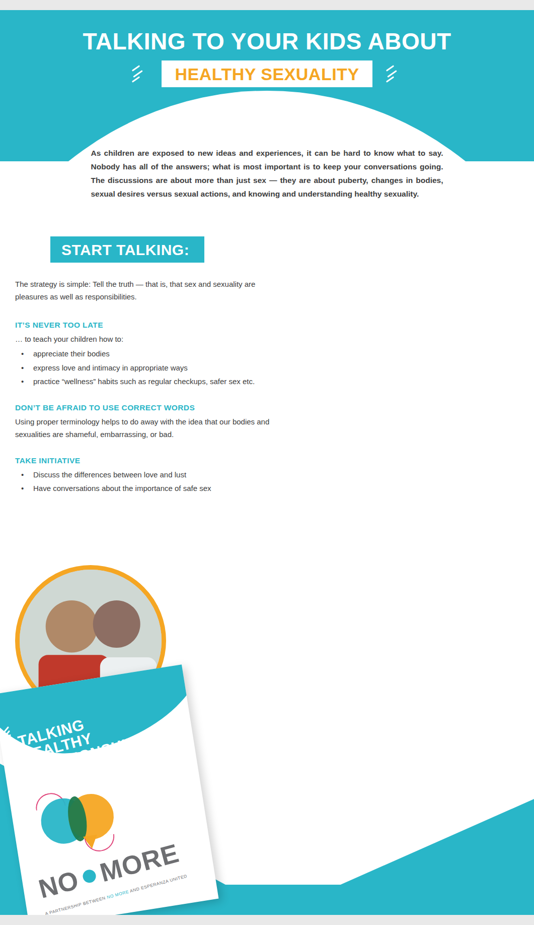Talking to Your Kids About
Healthy Sexuality
As children are exposed to new ideas and experiences, it can be hard to know what to say. Nobody has all of the answers; what is most important is to keep your conversations going. The discussions are about more than just sex — they are about puberty, changes in bodies, sexual desires versus sexual actions, and knowing and understanding healthy sexuality.
Start Talking:
The strategy is simple: Tell the truth — that is, that sex and sexuality are pleasures as well as responsibilities.
It’s Never Too Late
… to teach your children how to:
appreciate their bodies
express love and intimacy in appropriate ways
practice “wellness” habits such as regular checkups, safer sex etc.
Don’t Be Afraid to Use Correct Words
Using proper terminology helps to do away with the idea that our bodies and sexualities are shameful, embarrassing, or bad.
Take Initiative
Discuss the differences between love and lust
Have conversations about the importance of safe sex
Talking
Healthy
Relationships
A Conversation Guide for
Parents & Caregivers
No More
A Partnership Between No More and Esperanza United